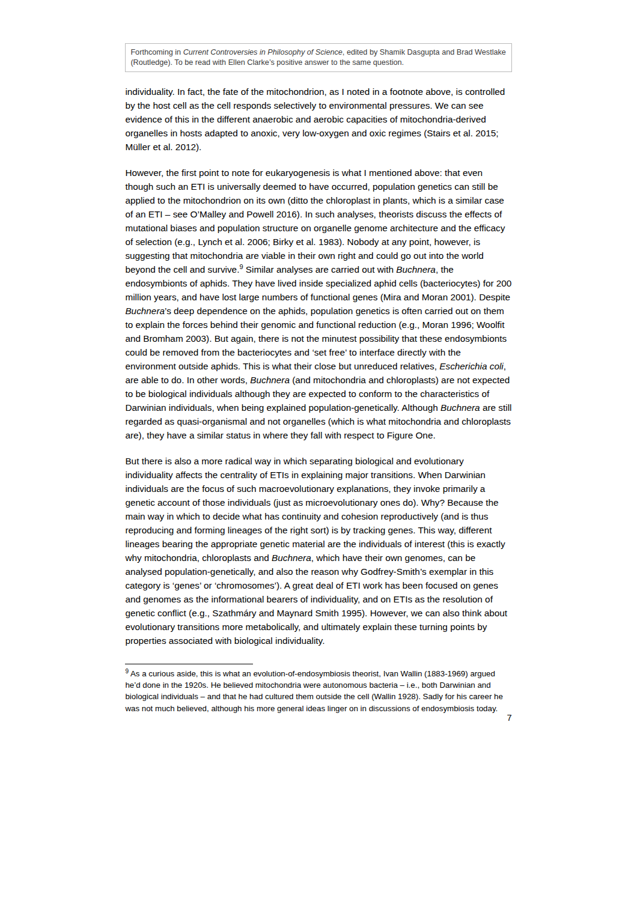Forthcoming in Current Controversies in Philosophy of Science, edited by Shamik Dasgupta and Brad Westlake (Routledge). To be read with Ellen Clarke’s positive answer to the same question.
individuality. In fact, the fate of the mitochondrion, as I noted in a footnote above, is controlled by the host cell as the cell responds selectively to environmental pressures. We can see evidence of this in the different anaerobic and aerobic capacities of mitochondria-derived organelles in hosts adapted to anoxic, very low-oxygen and oxic regimes (Stairs et al. 2015; Müller et al. 2012).
However, the first point to note for eukaryogenesis is what I mentioned above: that even though such an ETI is universally deemed to have occurred, population genetics can still be applied to the mitochondrion on its own (ditto the chloroplast in plants, which is a similar case of an ETI – see O’Malley and Powell 2016). In such analyses, theorists discuss the effects of mutational biases and population structure on organelle genome architecture and the efficacy of selection (e.g., Lynch et al. 2006; Birky et al. 1983). Nobody at any point, however, is suggesting that mitochondria are viable in their own right and could go out into the world beyond the cell and survive.9 Similar analyses are carried out with Buchnera, the endosymbionts of aphids. They have lived inside specialized aphid cells (bacteriocytes) for 200 million years, and have lost large numbers of functional genes (Mira and Moran 2001). Despite Buchnera’s deep dependence on the aphids, population genetics is often carried out on them to explain the forces behind their genomic and functional reduction (e.g., Moran 1996; Woolfit and Bromham 2003). But again, there is not the minutest possibility that these endosymbionts could be removed from the bacteriocytes and ‘set free’ to interface directly with the environment outside aphids. This is what their close but unreduced relatives, Escherichia coli, are able to do. In other words, Buchnera (and mitochondria and chloroplasts) are not expected to be biological individuals although they are expected to conform to the characteristics of Darwinian individuals, when being explained population-genetically. Although Buchnera are still regarded as quasi-organismal and not organelles (which is what mitochondria and chloroplasts are), they have a similar status in where they fall with respect to Figure One.
But there is also a more radical way in which separating biological and evolutionary individuality affects the centrality of ETIs in explaining major transitions. When Darwinian individuals are the focus of such macroevolutionary explanations, they invoke primarily a genetic account of those individuals (just as microevolutionary ones do). Why? Because the main way in which to decide what has continuity and cohesion reproductively (and is thus reproducing and forming lineages of the right sort) is by tracking genes. This way, different lineages bearing the appropriate genetic material are the individuals of interest (this is exactly why mitochondria, chloroplasts and Buchnera, which have their own genomes, can be analysed population-genetically, and also the reason why Godfrey-Smith’s exemplar in this category is ‘genes’ or ‘chromosomes’). A great deal of ETI work has been focused on genes and genomes as the informational bearers of individuality, and on ETIs as the resolution of genetic conflict (e.g., Szathmáry and Maynard Smith 1995). However, we can also think about evolutionary transitions more metabolically, and ultimately explain these turning points by properties associated with biological individuality.
9 As a curious aside, this is what an evolution-of-endosymbiosis theorist, Ivan Wallin (1883-1969) argued he’d done in the 1920s. He believed mitochondria were autonomous bacteria – i.e., both Darwinian and biological individuals – and that he had cultured them outside the cell (Wallin 1928). Sadly for his career he was not much believed, although his more general ideas linger on in discussions of endosymbiosis today.
7